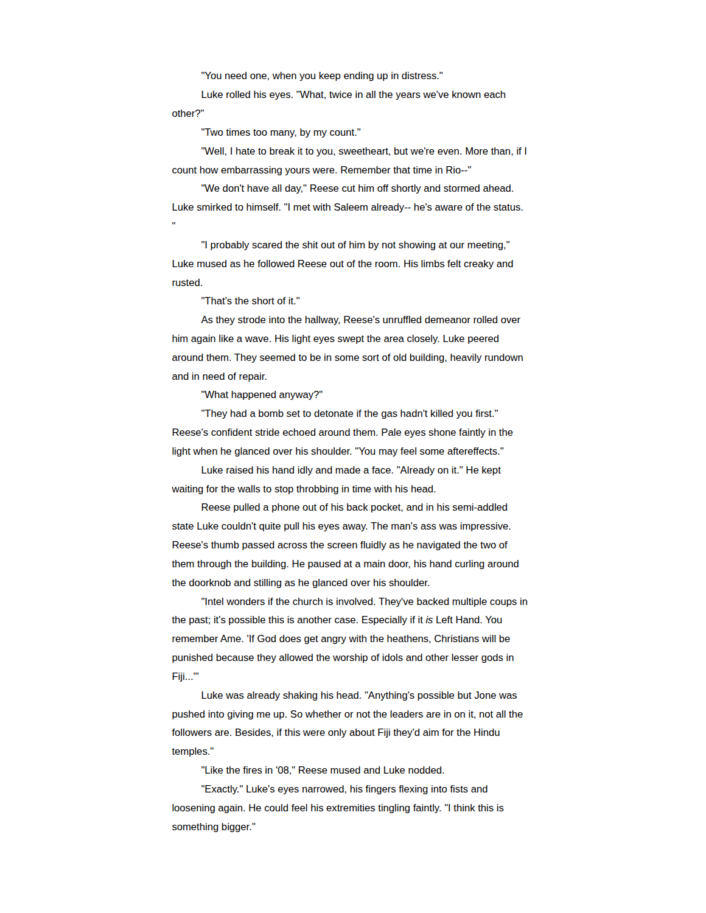"You need one, when you keep ending up in distress."
Luke rolled his eyes. "What, twice in all the years we've known each other?"
"Two times too many, by my count."
"Well, I hate to break it to you, sweetheart, but we're even. More than, if I count how embarrassing yours were. Remember that time in Rio--"
"We don't have all day," Reese cut him off shortly and stormed ahead. Luke smirked to himself. "I met with Saleem already-- he's aware of the status. "
"I probably scared the shit out of him by not showing at our meeting," Luke mused as he followed Reese out of the room. His limbs felt creaky and rusted.
"That's the short of it."
As they strode into the hallway, Reese's unruffled demeanor rolled over him again like a wave. His light eyes swept the area closely. Luke peered around them. They seemed to be in some sort of old building, heavily rundown and in need of repair.
"What happened anyway?"
"They had a bomb set to detonate if the gas hadn't killed you first." Reese's confident stride echoed around them. Pale eyes shone faintly in the light when he glanced over his shoulder. "You may feel some aftereffects."
Luke raised his hand idly and made a face. "Already on it." He kept waiting for the walls to stop throbbing in time with his head.
Reese pulled a phone out of his back pocket, and in his semi-addled state Luke couldn't quite pull his eyes away. The man's ass was impressive. Reese's thumb passed across the screen fluidly as he navigated the two of them through the building. He paused at a main door, his hand curling around the doorknob and stilling as he glanced over his shoulder.
"Intel wonders if the church is involved. They've backed multiple coups in the past; it's possible this is another case. Especially if it is Left Hand. You remember Ame. 'If God does get angry with the heathens, Christians will be punished because they allowed the worship of idols and other lesser gods in Fiji...'"
Luke was already shaking his head. "Anything's possible but Jone was pushed into giving me up. So whether or not the leaders are in on it, not all the followers are. Besides, if this were only about Fiji they'd aim for the Hindu temples."
"Like the fires in '08," Reese mused and Luke nodded.
"Exactly." Luke's eyes narrowed, his fingers flexing into fists and loosening again. He could feel his extremities tingling faintly. "I think this is something bigger."